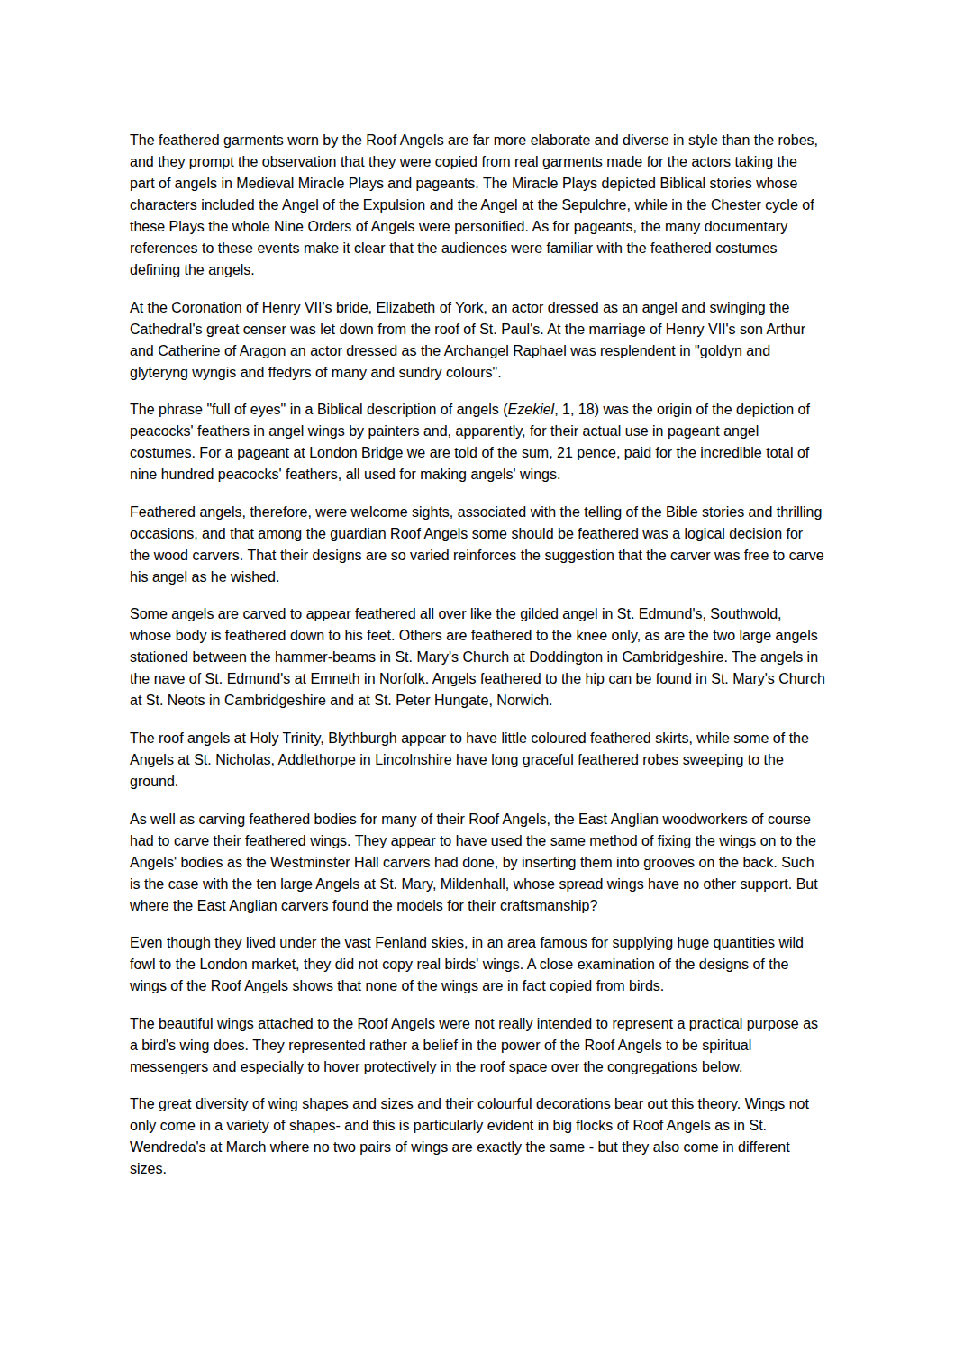The feathered garments worn by the Roof Angels are far more elaborate and diverse in style than the robes, and they prompt the observation that they were copied from real garments made for the actors taking the part of angels in Medieval Miracle Plays and pageants. The Miracle Plays depicted Biblical stories whose characters included the Angel of the Expulsion and the Angel at the Sepulchre, while in the Chester cycle of these Plays the whole Nine Orders of Angels were personified. As for pageants, the many documentary references to these events make it clear that the audiences were familiar with the feathered costumes defining the angels.
At the Coronation of Henry VII's bride, Elizabeth of York, an actor dressed as an angel and swinging the Cathedral's great censer was let down from the roof of St. Paul's. At the marriage of Henry VII's son Arthur and Catherine of Aragon an actor dressed as the Archangel Raphael was resplendent in "goldyn and glyteryng wyngis and ffedyrs of many and sundry colours".
The phrase "full of eyes" in a Biblical description of angels (Ezekiel, 1, 18) was the origin of the depiction of peacocks' feathers in angel wings by painters and, apparently, for their actual use in pageant angel costumes. For a pageant at London Bridge we are told of the sum, 21 pence, paid for the incredible total of nine hundred peacocks' feathers, all used for making angels' wings.
Feathered angels, therefore, were welcome sights, associated with the telling of the Bible stories and thrilling occasions, and that among the guardian Roof Angels some should be feathered was a logical decision for the wood carvers. That their designs are so varied reinforces the suggestion that the carver was free to carve his angel as he wished.
Some angels are carved to appear feathered all over like the gilded angel in St. Edmund's, Southwold, whose body is feathered down to his feet. Others are feathered to the knee only, as are the two large angels stationed between the hammer-beams in St. Mary's Church at Doddington in Cambridgeshire. The angels in the nave of St. Edmund's at Emneth in Norfolk. Angels feathered to the hip can be found in St. Mary's Church at St. Neots in Cambridgeshire and at St. Peter Hungate, Norwich.
The roof angels at Holy Trinity, Blythburgh appear to have little coloured feathered skirts, while some of the Angels at St. Nicholas, Addlethorpe in Lincolnshire have long graceful feathered robes sweeping to the ground.
As well as carving feathered bodies for many of their Roof Angels, the East Anglian woodworkers of course had to carve their feathered wings. They appear to have used the same method of fixing the wings on to the Angels' bodies as the Westminster Hall carvers had done, by inserting them into grooves on the back. Such is the case with the ten large Angels at St. Mary, Mildenhall, whose spread wings have no other support. But where the East Anglian carvers found the models for their craftsmanship?
Even though they lived under the vast Fenland skies, in an area famous for supplying huge quantities wild fowl to the London market, they did not copy real birds' wings. A close examination of the designs of the wings of the Roof Angels shows that none of the wings are in fact copied from birds.
The beautiful wings attached to the Roof Angels were not really intended to represent a practical purpose as a bird's wing does. They represented rather a belief in the power of the Roof Angels to be spiritual messengers and especially to hover protectively in the roof space over the congregations below.
The great diversity of wing shapes and sizes and their colourful decorations bear out this theory. Wings not only come in a variety of shapes- and this is particularly evident in big flocks of Roof Angels as in St. Wendreda's at March where no two pairs of wings are exactly the same - but they also come in different sizes.